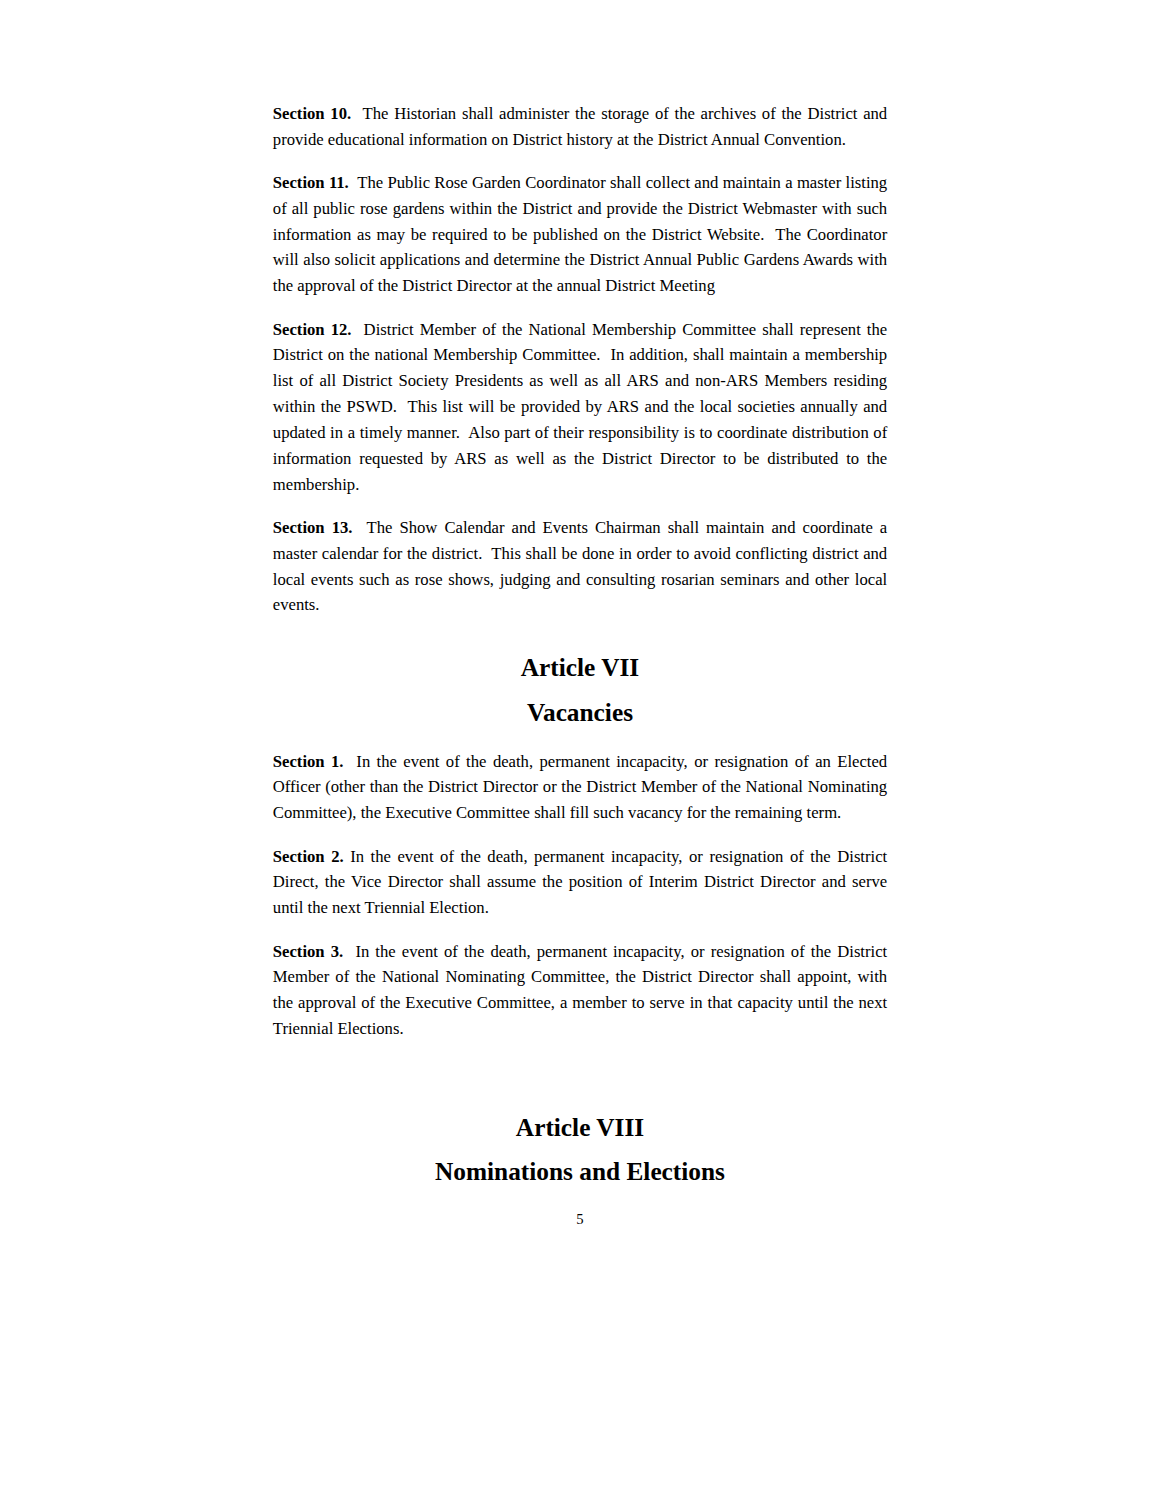Section 10. The Historian shall administer the storage of the archives of the District and provide educational information on District history at the District Annual Convention.
Section 11. The Public Rose Garden Coordinator shall collect and maintain a master listing of all public rose gardens within the District and provide the District Webmaster with such information as may be required to be published on the District Website. The Coordinator will also solicit applications and determine the District Annual Public Gardens Awards with the approval of the District Director at the annual District Meeting
Section 12. District Member of the National Membership Committee shall represent the District on the national Membership Committee. In addition, shall maintain a membership list of all District Society Presidents as well as all ARS and non-ARS Members residing within the PSWD. This list will be provided by ARS and the local societies annually and updated in a timely manner. Also part of their responsibility is to coordinate distribution of information requested by ARS as well as the District Director to be distributed to the membership.
Section 13. The Show Calendar and Events Chairman shall maintain and coordinate a master calendar for the district. This shall be done in order to avoid conflicting district and local events such as rose shows, judging and consulting rosarian seminars and other local events.
Article VII
Vacancies
Section 1. In the event of the death, permanent incapacity, or resignation of an Elected Officer (other than the District Director or the District Member of the National Nominating Committee), the Executive Committee shall fill such vacancy for the remaining term.
Section 2. In the event of the death, permanent incapacity, or resignation of the District Direct, the Vice Director shall assume the position of Interim District Director and serve until the next Triennial Election.
Section 3. In the event of the death, permanent incapacity, or resignation of the District Member of the National Nominating Committee, the District Director shall appoint, with the approval of the Executive Committee, a member to serve in that capacity until the next Triennial Elections.
Article VIII
Nominations and Elections
5